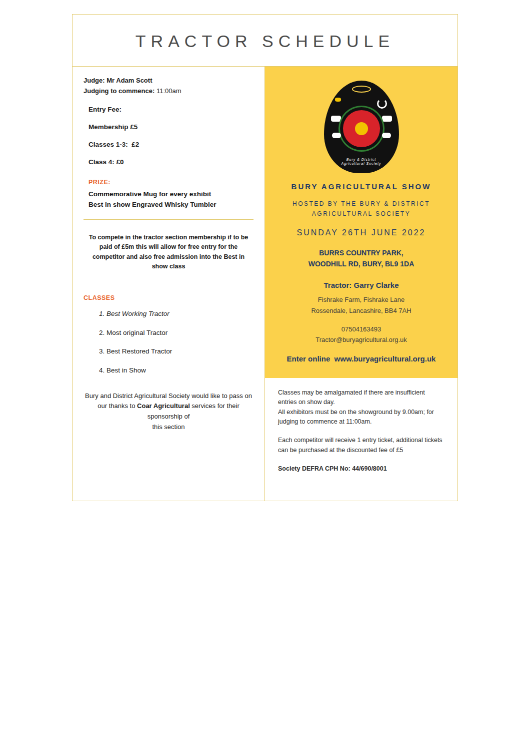Tractor Schedule
Judge: Mr Adam Scott
Judging to commence: 11:00am
Entry Fee:
Membership £5
Classes 1-3: £2
Class 4: £0
PRIZE:
Commemorative Mug for every exhibit
Best in show Engraved Whisky Tumbler
To compete in the tractor section membership if to be paid of £5m this will allow for free entry for the competitor and also free admission into the Best in show class
CLASSES
Best Working Tractor
Most original Tractor
Best Restored Tractor
Best in Show
Bury and District Agricultural Society would like to pass on our thanks to Coar Agricultural services for their sponsorship of
this section
Bury & District Agricultural Society
BURY AGRICULTURAL SHOW
HOSTED BY THE BURY & DISTRICT
AGRICULTURAL SOCIETY
SUNDAY 26TH JUNE 2022
BURRS COUNTRY PARK,
WOODHILL RD, BURY, BL9 1DA
Tractor: Garry Clarke
Fishrake Farm, Fishrake Lane
Rossendale, Lancashire, BB4 7AH
07504163493
Tractor@buryagricultural.org.uk
Enter online www.buryagricultural.org.uk
Classes may be amalgamated if there are insufficient entries on show day.
All exhibitors must be on the showground by 9.00am; for judging to commence at 11:00am.
Each competitor will receive 1 entry ticket, additional tickets can be purchased at the discounted fee of £5
Society DEFRA CPH No: 44/690/8001